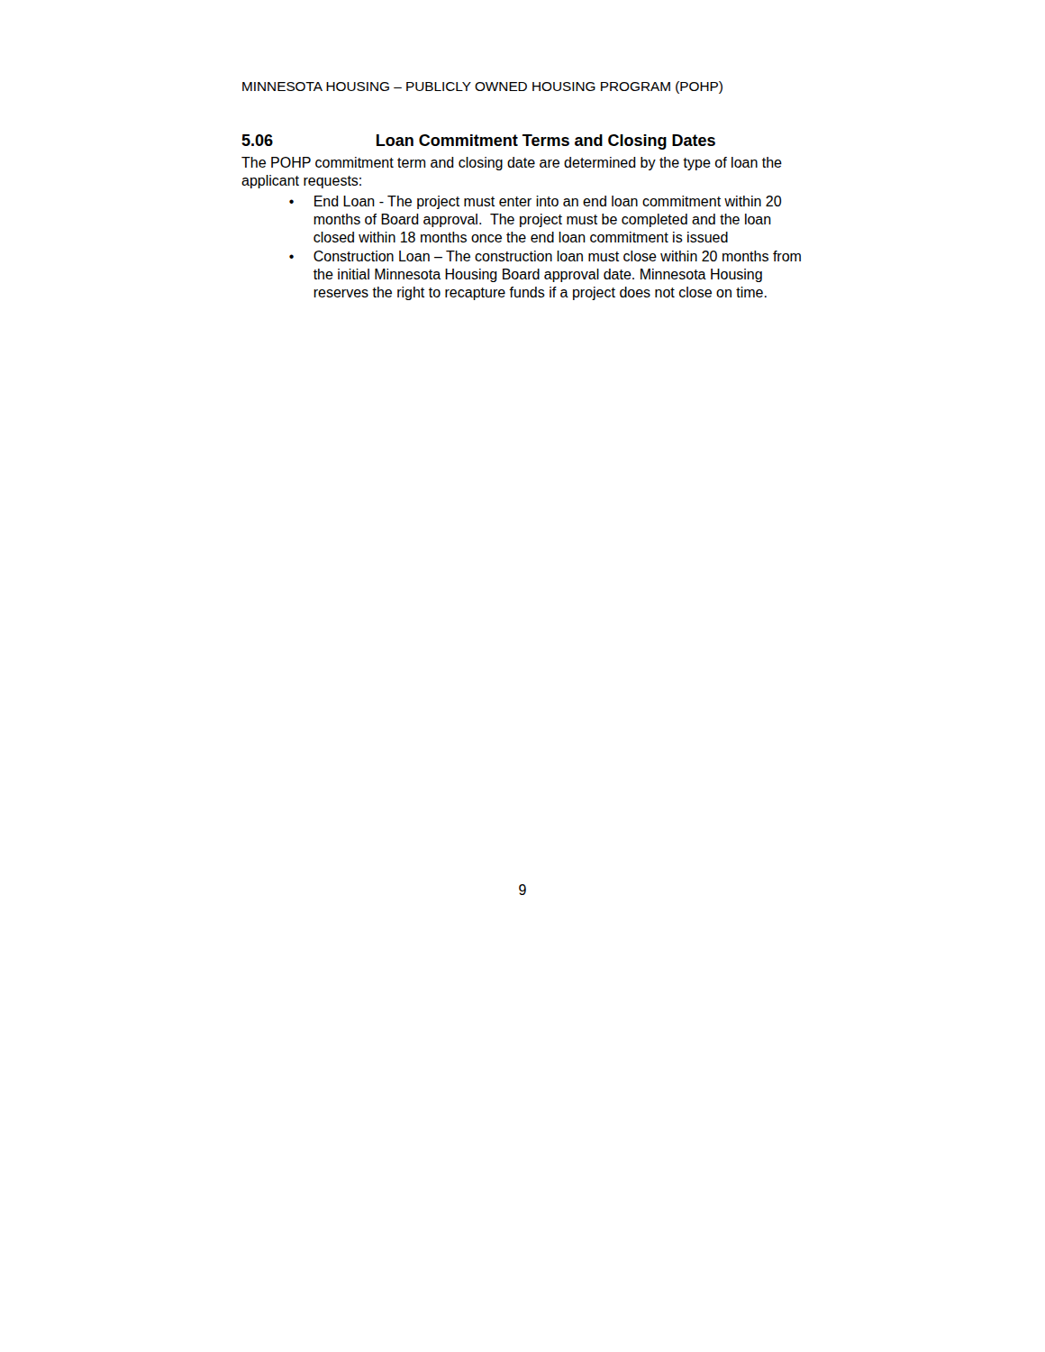MINNESOTA HOUSING – PUBLICLY OWNED HOUSING PROGRAM (POHP)
5.06 Loan Commitment Terms and Closing Dates
The POHP commitment term and closing date are determined by the type of loan the applicant requests:
End Loan - The project must enter into an end loan commitment within 20 months of Board approval. The project must be completed and the loan closed within 18 months once the end loan commitment is issued
Construction Loan – The construction loan must close within 20 months from the initial Minnesota Housing Board approval date. Minnesota Housing reserves the right to recapture funds if a project does not close on time.
9